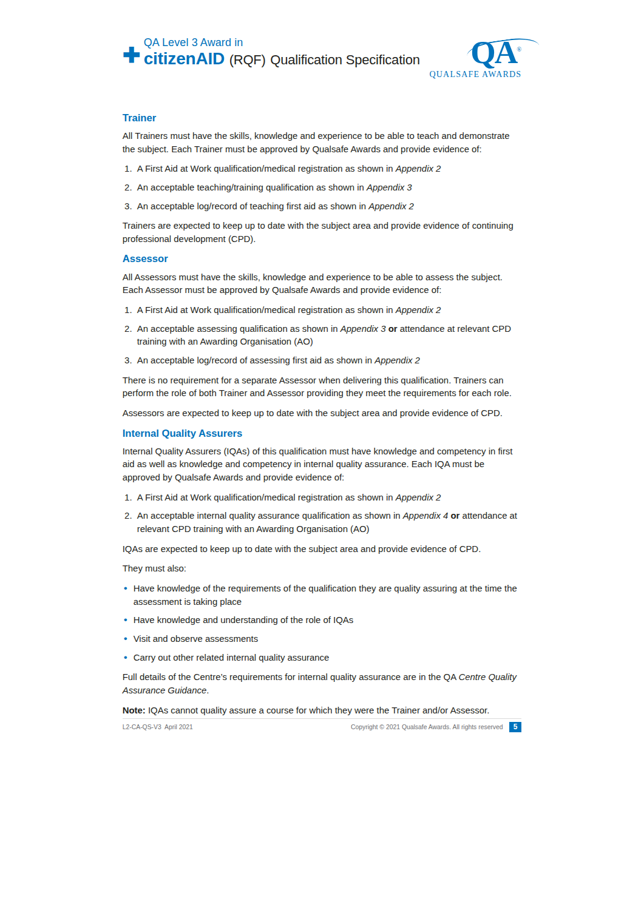✚
QA Level 3 Award in
citizenAID (RQF) Qualification Specification
QA®
QUALSAFE AWARDS
Trainer
All Trainers must have the skills, knowledge and experience to be able to teach and demonstrate the subject. Each Trainer must be approved by Qualsafe Awards and provide evidence of:
A First Aid at Work qualification/medical registration as shown in Appendix 2
An acceptable teaching/training qualification as shown in Appendix 3
An acceptable log/record of teaching first aid as shown in Appendix 2
Trainers are expected to keep up to date with the subject area and provide evidence of continuing professional development (CPD).
Assessor
All Assessors must have the skills, knowledge and experience to be able to assess the subject. Each Assessor must be approved by Qualsafe Awards and provide evidence of:
A First Aid at Work qualification/medical registration as shown in Appendix 2
An acceptable assessing qualification as shown in Appendix 3 or attendance at relevant CPD training with an Awarding Organisation (AO)
An acceptable log/record of assessing first aid as shown in Appendix 2
There is no requirement for a separate Assessor when delivering this qualification. Trainers can perform the role of both Trainer and Assessor providing they meet the requirements for each role.
Assessors are expected to keep up to date with the subject area and provide evidence of CPD.
Internal Quality Assurers
Internal Quality Assurers (IQAs) of this qualification must have knowledge and competency in first aid as well as knowledge and competency in internal quality assurance. Each IQA must be approved by Qualsafe Awards and provide evidence of:
A First Aid at Work qualification/medical registration as shown in Appendix 2
An acceptable internal quality assurance qualification as shown in Appendix 4 or attendance at relevant CPD training with an Awarding Organisation (AO)
IQAs are expected to keep up to date with the subject area and provide evidence of CPD.
They must also:
Have knowledge of the requirements of the qualification they are quality assuring at the time the assessment is taking place
Have knowledge and understanding of the role of IQAs
Visit and observe assessments
Carry out other related internal quality assurance
Full details of the Centre’s requirements for internal quality assurance are in the QA Centre Quality Assurance Guidance.
Note: IQAs cannot quality assure a course for which they were the Trainer and/or Assessor.
L2-CA-QS-V3 April 2021
Copyright © 2021 Qualsafe Awards. All rights reserved 5